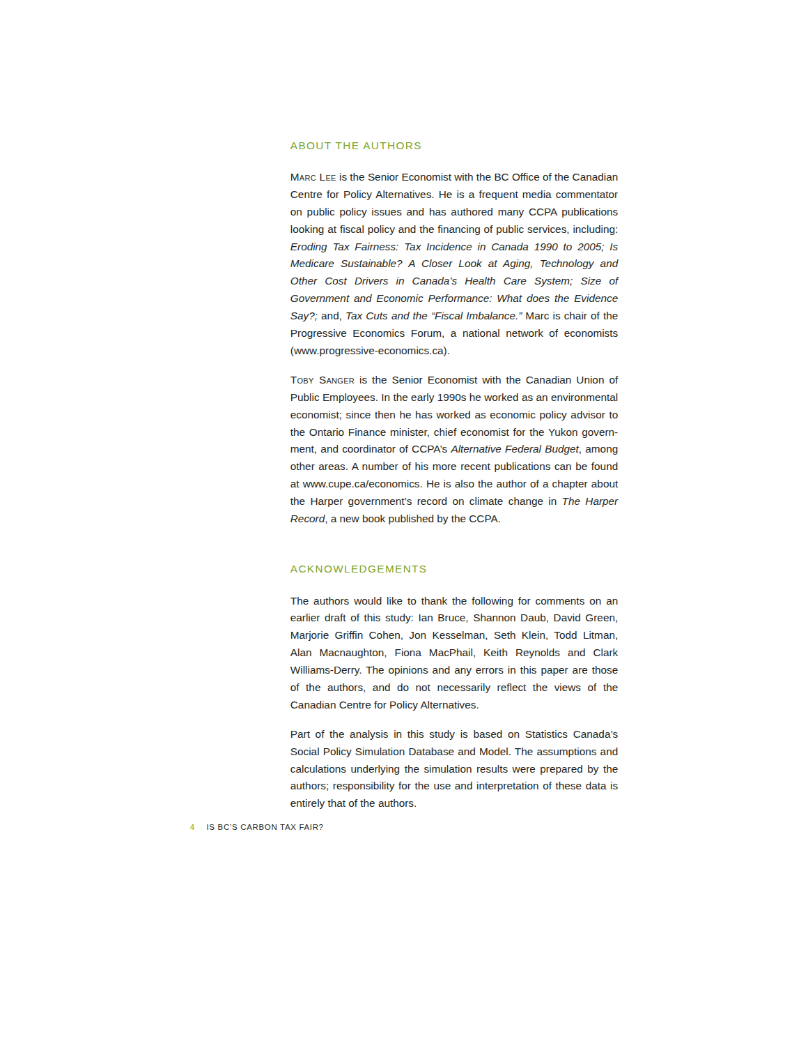About the Authors
Marc Lee is the Senior Economist with the BC Office of the Canadian Centre for Policy Alternatives. He is a frequent media commentator on public policy issues and has authored many CCPA publications looking at fiscal policy and the financing of public services, including: Eroding Tax Fairness: Tax Incidence in Canada 1990 to 2005; Is Medicare Sustainable? A Closer Look at Aging, Technology and Other Cost Drivers in Canada’s Health Care System; Size of Government and Economic Performance: What does the Evidence Say?; and, Tax Cuts and the “Fiscal Imbalance.” Marc is chair of the Progressive Economics Forum, a national network of economists (www.progressive-economics.ca).
Toby Sanger is the Senior Economist with the Canadian Union of Public Employees. In the early 1990s he worked as an environmental economist; since then he has worked as economic policy advisor to the Ontario Finance minister, chief economist for the Yukon government, and coordinator of CCPA’s Alternative Federal Budget, among other areas. A number of his more recent publications can be found at www.cupe.ca/economics. He is also the author of a chapter about the Harper government’s record on climate change in The Harper Record, a new book published by the CCPA.
Acknowledgements
The authors would like to thank the following for comments on an earlier draft of this study: Ian Bruce, Shannon Daub, David Green, Marjorie Griffin Cohen, Jon Kesselman, Seth Klein, Todd Litman, Alan Macnaughton, Fiona MacPhail, Keith Reynolds and Clark Williams-Derry. The opinions and any errors in this paper are those of the authors, and do not necessarily reflect the views of the Canadian Centre for Policy Alternatives.
Part of the analysis in this study is based on Statistics Canada’s Social Policy Simulation Database and Model. The assumptions and calculations underlying the simulation results were prepared by the authors; responsibility for the use and interpretation of these data is entirely that of the authors.
4 IS BC’S CARBON TAX FAIR?